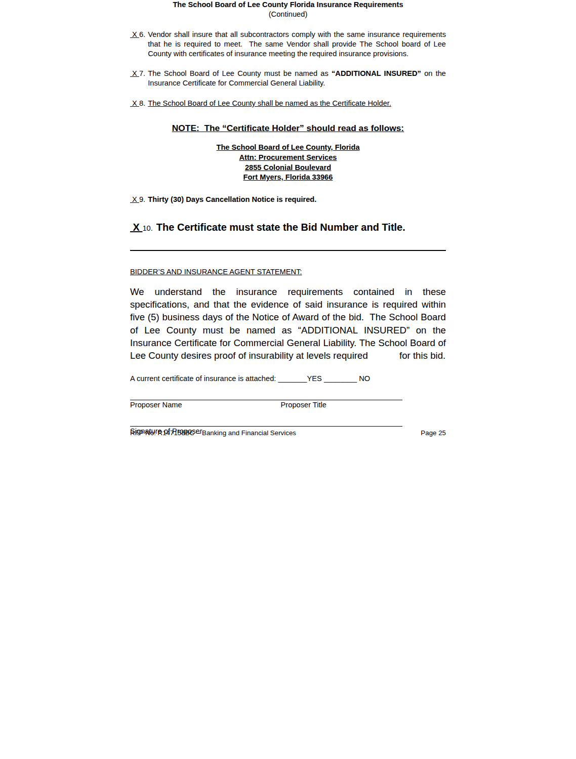The School Board of Lee County Florida Insurance Requirements
(Continued)
X 6.
Vendor shall insure that all subcontractors comply with the same insurance requirements that he is required to meet. The same Vendor shall provide The School board of Lee County with certificates of insurance meeting the required insurance provisions.
X 7.
The School Board of Lee County must be named as “ADDITIONAL INSURED” on the Insurance Certificate for Commercial General Liability.
X 8.
The School Board of Lee County shall be named as the Certificate Holder.
NOTE: The “Certificate Holder” should read as follows:
The School Board of Lee County, Florida
Attn: Procurement Services
2855 Colonial Boulevard
Fort Myers, Florida 33966
X 9.
Thirty (30) Days Cancellation Notice is required.
X 10.
The Certificate must state the Bid Number and Title.
BIDDER’S AND INSURANCE AGENT STATEMENT:
We understand the insurance requirements contained in these specifications, and that the evidence of said insurance is required within five (5) business days of the Notice of Award of the bid. The School Board of Lee County must be named as “ADDITIONAL INSURED” on the Insurance Certificate for Commercial General Liability. The School Board of Lee County desires proof of insurability at levels required for this bid.
A current certificate of insurance is attached: _______YES ________ NO
Proposer Name
Proposer Title
Signature of Proposer
RFP No: R147158BC – Banking and Financial Services
Page 25